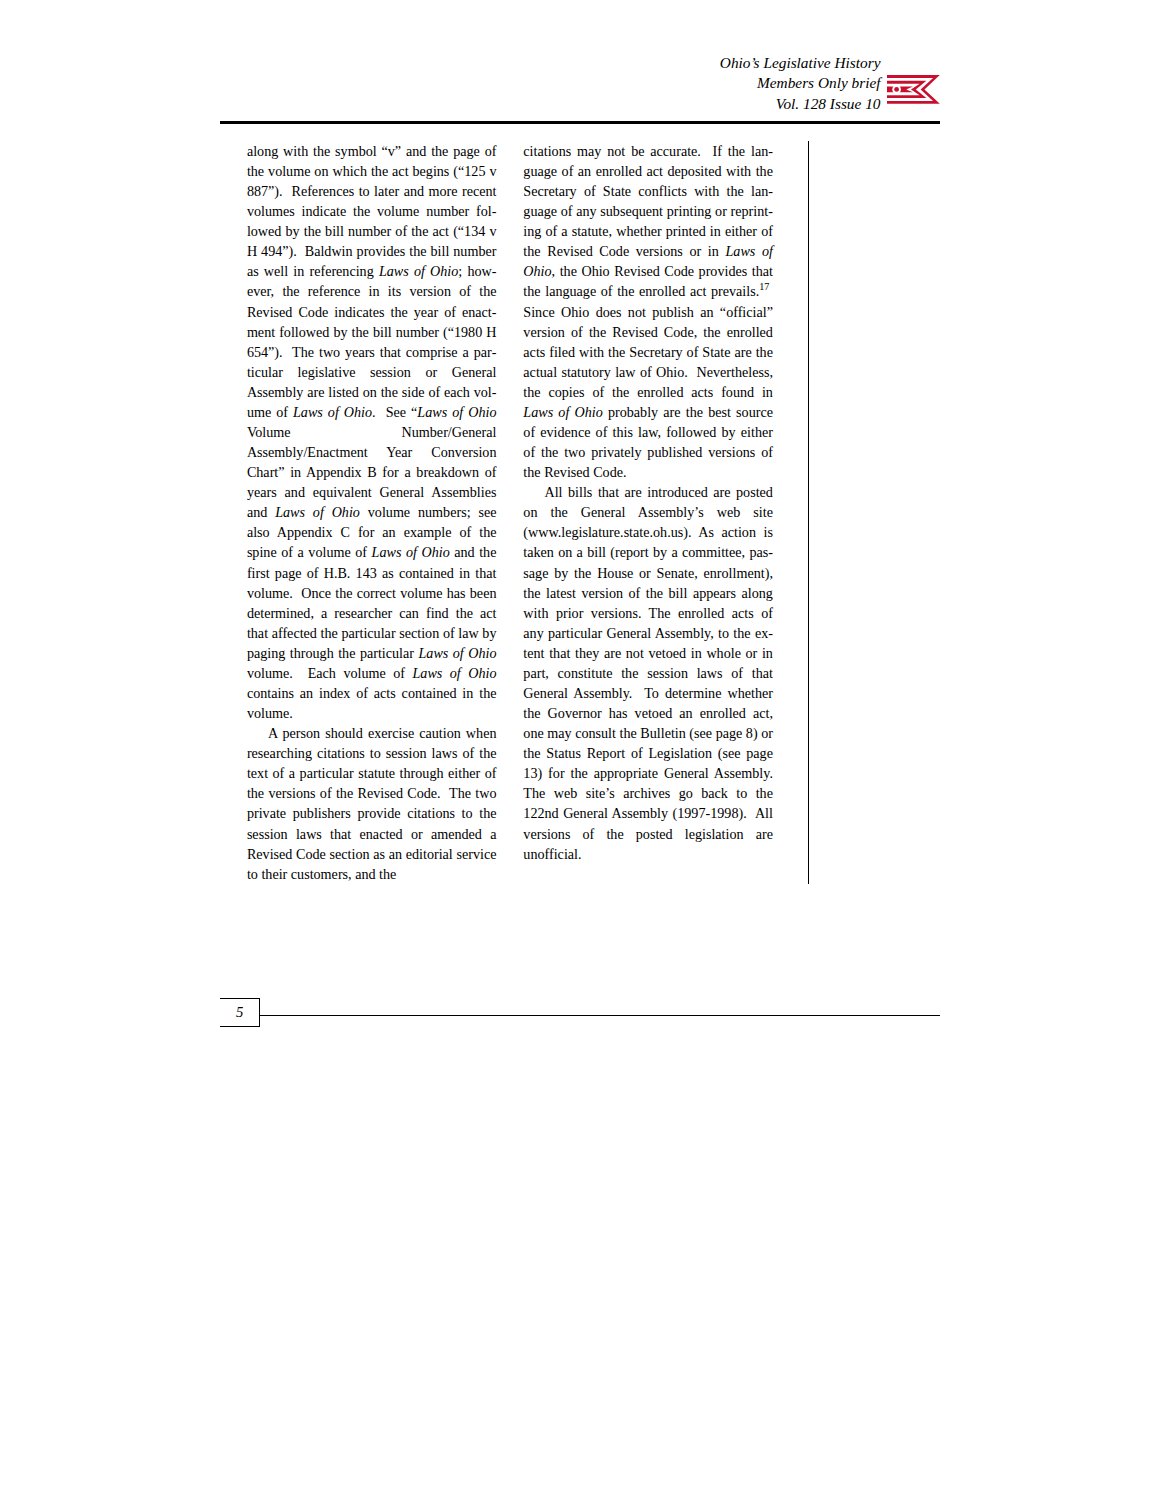Ohio’s Legislative History
Members Only brief
Vol. 128 Issue 10
along with the symbol “v” and the page of the volume on which the act begins (“125 v 887”). References to later and more recent volumes indicate the volume number followed by the bill number of the act (“134 v H 494”). Baldwin provides the bill number as well in referencing Laws of Ohio; however, the reference in its version of the Revised Code indicates the year of enactment followed by the bill number (“1980 H 654”). The two years that comprise a particular legislative session or General Assembly are listed on the side of each volume of Laws of Ohio. See “Laws of Ohio Volume Number/General Assembly/Enactment Year Conversion Chart” in Appendix B for a breakdown of years and equivalent General Assemblies and Laws of Ohio volume numbers; see also Appendix C for an example of the spine of a volume of Laws of Ohio and the first page of H.B. 143 as contained in that volume. Once the correct volume has been determined, a researcher can find the act that affected the particular section of law by paging through the particular Laws of Ohio volume. Each volume of Laws of Ohio contains an index of acts contained in the volume.
A person should exercise caution when researching citations to session laws of the text of a particular statute through either of the versions of the Revised Code. The two private publishers provide citations to the session laws that enacted or amended a Revised Code section as an editorial service to their customers, and the
citations may not be accurate. If the language of an enrolled act deposited with the Secretary of State conflicts with the language of any subsequent printing or reprinting of a statute, whether printed in either of the Revised Code versions or in Laws of Ohio, the Ohio Revised Code provides that the language of the enrolled act prevails.17 Since Ohio does not publish an “official” version of the Revised Code, the enrolled acts filed with the Secretary of State are the actual statutory law of Ohio. Nevertheless, the copies of the enrolled acts found in Laws of Ohio probably are the best source of evidence of this law, followed by either of the two privately published versions of the Revised Code.
All bills that are introduced are posted on the General Assembly’s web site (www.legislature.state.oh.us). As action is taken on a bill (report by a committee, passage by the House or Senate, enrollment), the latest version of the bill appears along with prior versions. The enrolled acts of any particular General Assembly, to the extent that they are not vetoed in whole or in part, constitute the session laws of that General Assembly. To determine whether the Governor has vetoed an enrolled act, one may consult the Bulletin (see page 8) or the Status Report of Legislation (see page 13) for the appropriate General Assembly. The web site’s archives go back to the 122nd General Assembly (1997-1998). All versions of the posted legislation are unofficial.
5